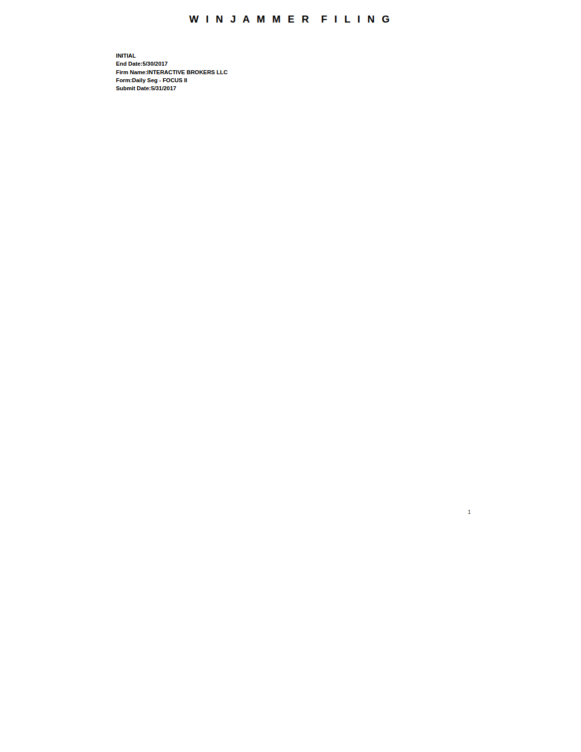W I N J A M M E R F I L I N G
INITIAL
End Date:5/30/2017
Firm Name:INTERACTIVE BROKERS LLC
Form:Daily Seg - FOCUS II
Submit Date:5/31/2017
1